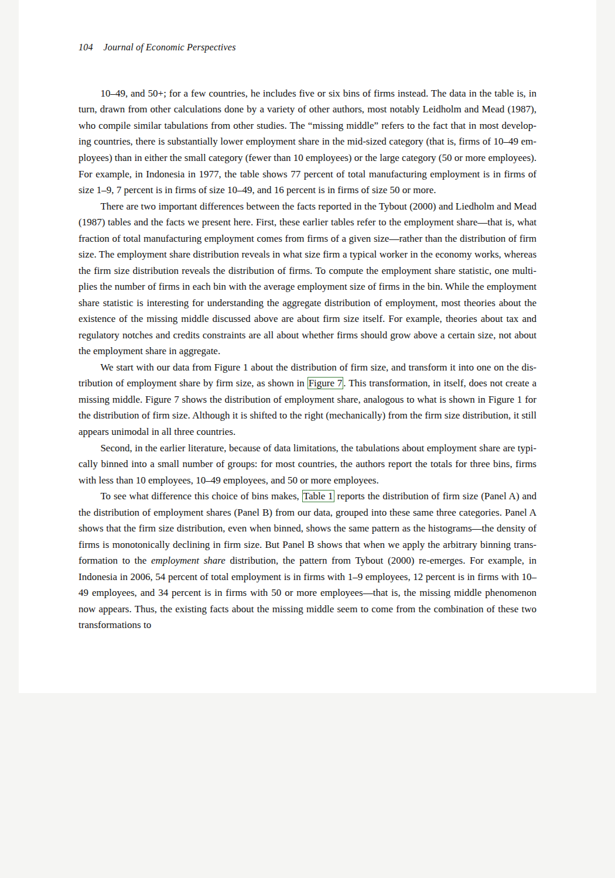104 Journal of Economic Perspectives
10–49, and 50+; for a few countries, he includes five or six bins of firms instead. The data in the table is, in turn, drawn from other calculations done by a variety of other authors, most notably Leidholm and Mead (1987), who compile similar tabulations from other studies. The “missing middle” refers to the fact that in most developing countries, there is substantially lower employment share in the mid-sized category (that is, firms of 10–49 employees) than in either the small category (fewer than 10 employees) or the large category (50 or more employees). For example, in Indonesia in 1977, the table shows 77 percent of total manufacturing employment is in firms of size 1–9, 7 percent is in firms of size 10–49, and 16 percent is in firms of size 50 or more.
There are two important differences between the facts reported in the Tybout (2000) and Liedholm and Mead (1987) tables and the facts we present here. First, these earlier tables refer to the employment share—that is, what fraction of total manufacturing employment comes from firms of a given size—rather than the distribution of firm size. The employment share distribution reveals in what size firm a typical worker in the economy works, whereas the firm size distribution reveals the distribution of firms. To compute the employment share statistic, one multiplies the number of firms in each bin with the average employment size of firms in the bin. While the employment share statistic is interesting for understanding the aggregate distribution of employment, most theories about the existence of the missing middle discussed above are about firm size itself. For example, theories about tax and regulatory notches and credits constraints are all about whether firms should grow above a certain size, not about the employment share in aggregate.
We start with our data from Figure 1 about the distribution of firm size, and transform it into one on the distribution of employment share by firm size, as shown in Figure 7. This transformation, in itself, does not create a missing middle. Figure 7 shows the distribution of employment share, analogous to what is shown in Figure 1 for the distribution of firm size. Although it is shifted to the right (mechanically) from the firm size distribution, it still appears unimodal in all three countries.
Second, in the earlier literature, because of data limitations, the tabulations about employment share are typically binned into a small number of groups: for most countries, the authors report the totals for three bins, firms with less than 10 employees, 10–49 employees, and 50 or more employees.
To see what difference this choice of bins makes, Table 1 reports the distribution of firm size (Panel A) and the distribution of employment shares (Panel B) from our data, grouped into these same three categories. Panel A shows that the firm size distribution, even when binned, shows the same pattern as the histograms—the density of firms is monotonically declining in firm size. But Panel B shows that when we apply the arbitrary binning transformation to the employment share distribution, the pattern from Tybout (2000) re-emerges. For example, in Indonesia in 2006, 54 percent of total employment is in firms with 1–9 employees, 12 percent is in firms with 10–49 employees, and 34 percent is in firms with 50 or more employees—that is, the missing middle phenomenon now appears. Thus, the existing facts about the missing middle seem to come from the combination of these two transformations to